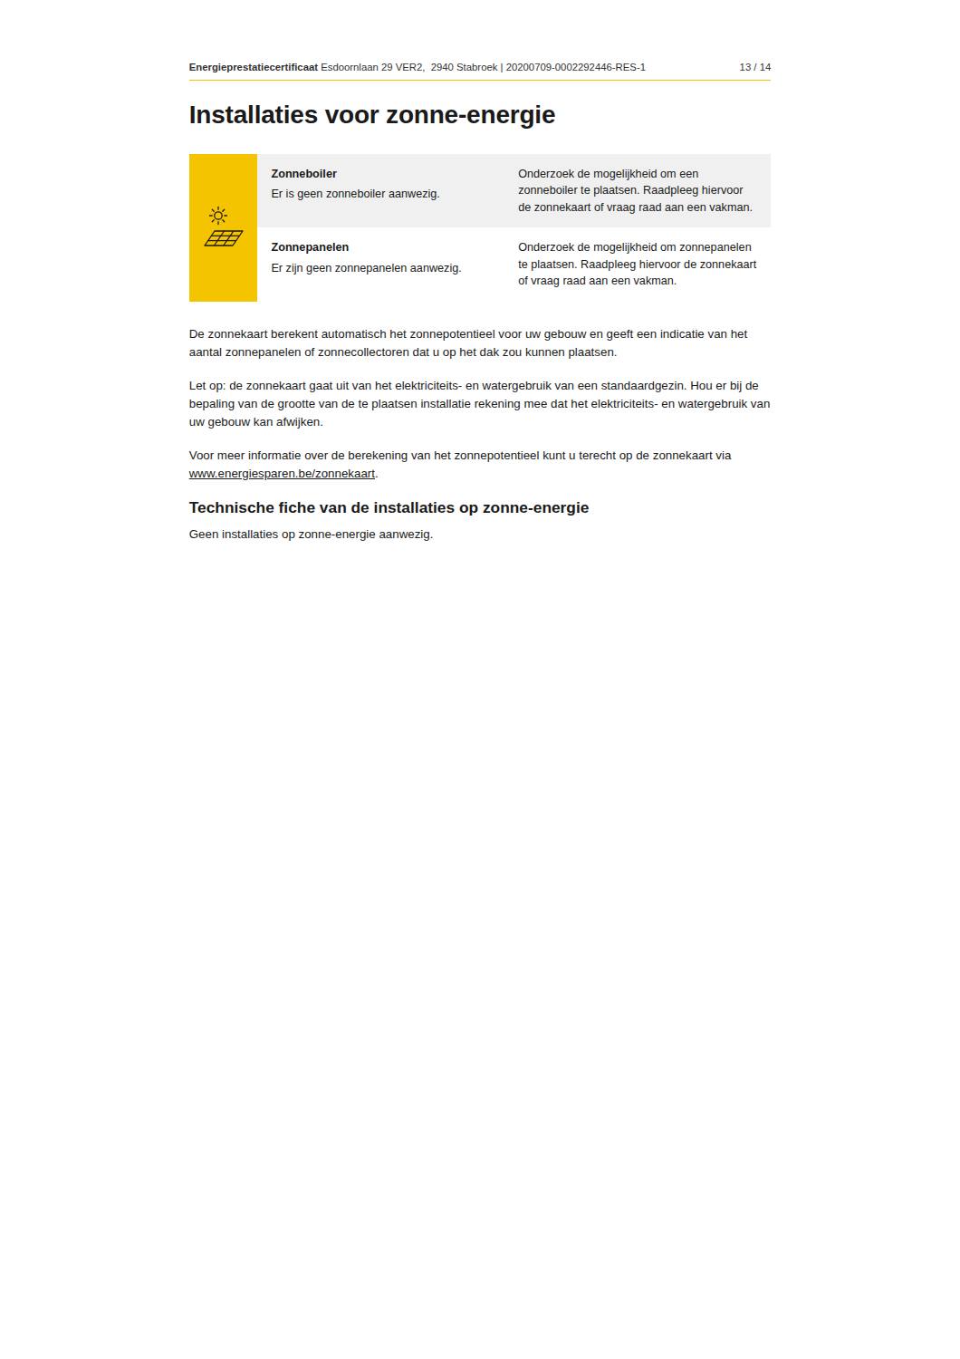Energieprestatiecertificaat Esdoornlaan 29 VER2, 2940 Stabroek | 20200709-0002292446-RES-1
13 / 14
Installaties voor zonne-energie
Zonneboiler
Er is geen zonneboiler aanwezig.
Onderzoek de mogelijkheid om een zonneboiler te plaatsen. Raadpleeg hiervoor de zonnekaart of vraag raad aan een vakman.
Zonnepanelen
Er zijn geen zonnepanelen aanwezig.
Onderzoek de mogelijkheid om zonnepanelen te plaatsen. Raadpleeg hiervoor de zonnekaart of vraag raad aan een vakman.
De zonnekaart berekent automatisch het zonnepotentieel voor uw gebouw en geeft een indicatie van het aantal zonnepanelen of zonnecollectoren dat u op het dak zou kunnen plaatsen.
Let op: de zonnekaart gaat uit van het elektriciteits- en watergebruik van een standaardgezin. Hou er bij de bepaling van de grootte van de te plaatsen installatie rekening mee dat het elektriciteits- en watergebruik van uw gebouw kan afwijken.
Voor meer informatie over de berekening van het zonnepotentieel kunt u terecht op de zonnekaart via www.energiesparen.be/zonnekaart.
Technische fiche van de installaties op zonne-energie
Geen installaties op zonne-energie aanwezig.